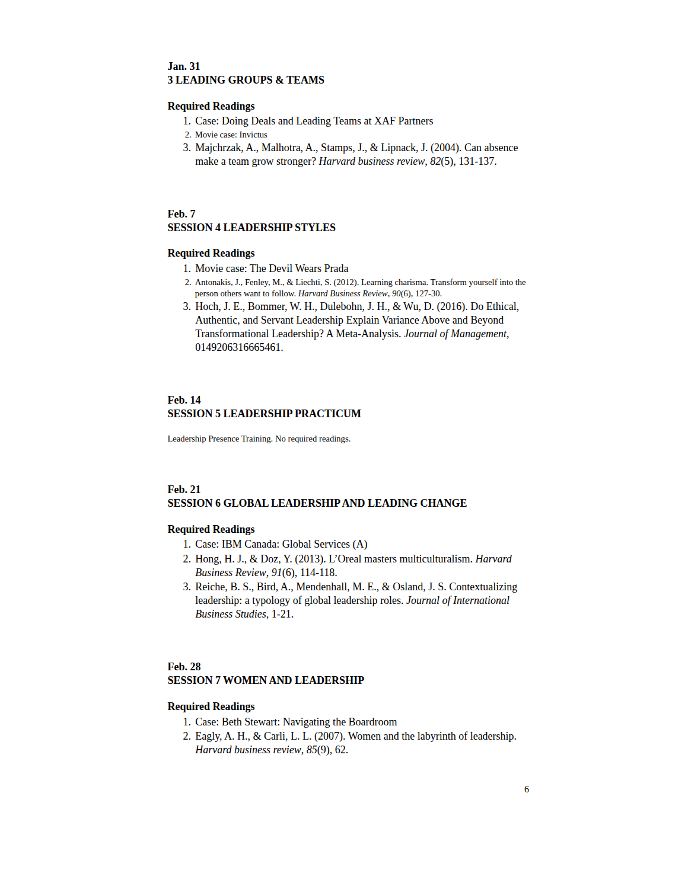Jan. 31
3 LEADING GROUPS & TEAMS
Required Readings
Case: Doing Deals and Leading Teams at XAF Partners
Movie case: Invictus
Majchrzak, A., Malhotra, A., Stamps, J., & Lipnack, J. (2004). Can absence make a team grow stronger? Harvard business review, 82(5), 131-137.
Feb. 7
SESSION 4 LEADERSHIP STYLES
Required Readings
Movie case: The Devil Wears Prada
Antonakis, J., Fenley, M., & Liechti, S. (2012). Learning charisma. Transform yourself into the person others want to follow. Harvard Business Review, 90(6), 127-30.
Hoch, J. E., Bommer, W. H., Dulebohn, J. H., & Wu, D. (2016). Do Ethical, Authentic, and Servant Leadership Explain Variance Above and Beyond Transformational Leadership? A Meta-Analysis. Journal of Management, 0149206316665461.
Feb. 14
SESSION 5 LEADERSHIP PRACTICUM
Leadership Presence Training. No required readings.
Feb. 21
SESSION 6 GLOBAL LEADERSHIP AND LEADING CHANGE
Required Readings
Case: IBM Canada: Global Services (A)
Hong, H. J., & Doz, Y. (2013). L’Oreal masters multiculturalism. Harvard Business Review, 91(6), 114-118.
Reiche, B. S., Bird, A., Mendenhall, M. E., & Osland, J. S. Contextualizing leadership: a typology of global leadership roles. Journal of International Business Studies, 1-21.
Feb. 28
SESSION 7 WOMEN AND LEADERSHIP
Required Readings
Case: Beth Stewart: Navigating the Boardroom
Eagly, A. H., & Carli, L. L. (2007). Women and the labyrinth of leadership. Harvard business review, 85(9), 62.
6